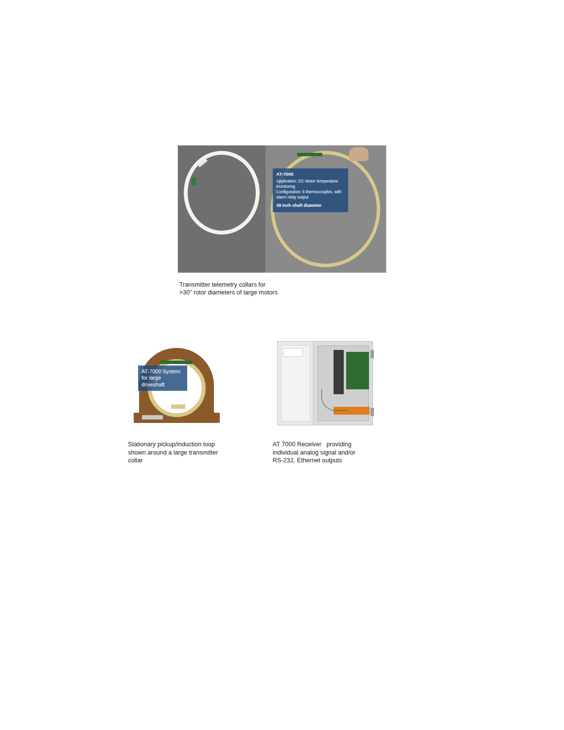AT-7000
Application: DC Motor temperature monitoring
Configuration: 6 thermocouples, with alarm relay output
39 inch shaft diameter
Transmitter telemetry collars for
>30” rotor diameters of large motors
AT-7000 System for large driveshaft
Stationary pickup/induction loop
shown around a large transmitter
collar
AT 7000 Receiver providing
individual analog signal and/or
RS-232, Ethernet outputs